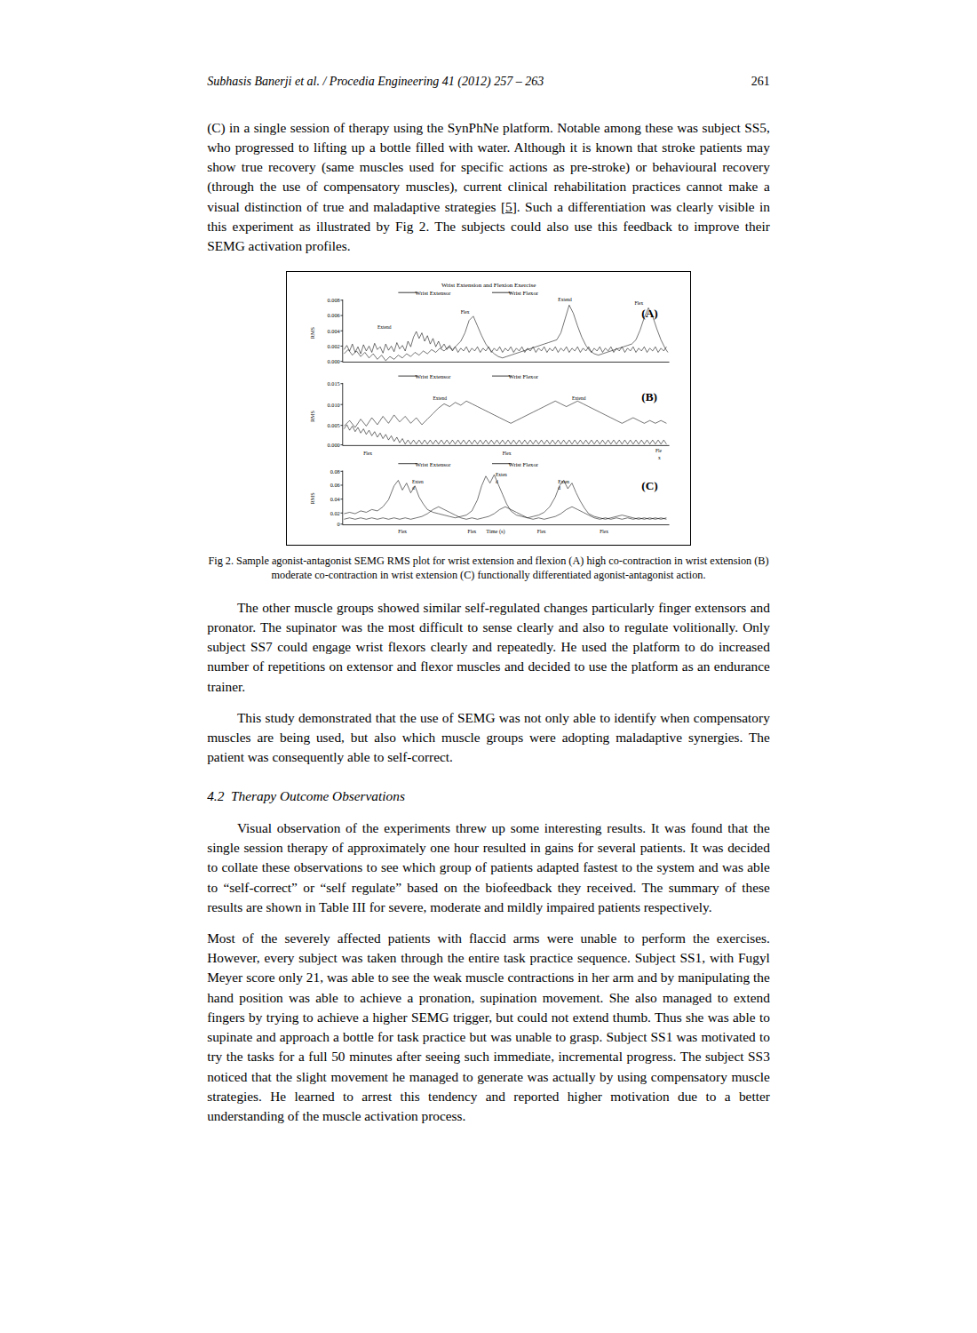Subhasis Banerji et al. / Procedia Engineering 41 (2012) 257 – 263 261
(C) in a single session of therapy using the SynPhNe platform. Notable among these was subject SS5, who progressed to lifting up a bottle filled with water. Although it is known that stroke patients may show true recovery (same muscles used for specific actions as pre-stroke) or behavioural recovery (through the use of compensatory muscles), current clinical rehabilitation practices cannot make a visual distinction of true and maladaptive strategies [5]. Such a differentiation was clearly visible in this experiment as illustrated by Fig 2. The subjects could also use this feedback to improve their SEMG activation profiles.
Wrist Extension and Flexion Exercise Wrist Extensor Wrist Flexor RMS 0.008 0.006 0.004 0.002 0.000 Extend Flex Extend Flex (A) Wrist Extensor Wrist Flexor RMS 0.015 0.010 0.005 0.000 Extend Extend Flex Flex Fle x (B) Wrist Extensor Wrist Flexor RMS 0.08 0.06 0.04 0.02 0 Exten d Exten d Exten d Flex Flex Flex Flex Time (s) (C)
Fig 2. Sample agonist-antagonist SEMG RMS plot for wrist extension and flexion (A) high co-contraction in wrist extension (B) moderate co-contraction in wrist extension (C) functionally differentiated agonist-antagonist action.
The other muscle groups showed similar self-regulated changes particularly finger extensors and pronator. The supinator was the most difficult to sense clearly and also to regulate volitionally. Only subject SS7 could engage wrist flexors clearly and repeatedly. He used the platform to do increased number of repetitions on extensor and flexor muscles and decided to use the platform as an endurance trainer.
This study demonstrated that the use of SEMG was not only able to identify when compensatory muscles are being used, but also which muscle groups were adopting maladaptive synergies. The patient was consequently able to self-correct.
4.2 Therapy Outcome Observations
Visual observation of the experiments threw up some interesting results. It was found that the single session therapy of approximately one hour resulted in gains for several patients. It was decided to collate these observations to see which group of patients adapted fastest to the system and was able to “self-correct” or “self regulate” based on the biofeedback they received. The summary of these results are shown in Table III for severe, moderate and mildly impaired patients respectively.
Most of the severely affected patients with flaccid arms were unable to perform the exercises. However, every subject was taken through the entire task practice sequence. Subject SS1, with Fugyl Meyer score only 21, was able to see the weak muscle contractions in her arm and by manipulating the hand position was able to achieve a pronation, supination movement. She also managed to extend fingers by trying to achieve a higher SEMG trigger, but could not extend thumb. Thus she was able to supinate and approach a bottle for task practice but was unable to grasp. Subject SS1 was motivated to try the tasks for a full 50 minutes after seeing such immediate, incremental progress. The subject SS3 noticed that the slight movement he managed to generate was actually by using compensatory muscle strategies. He learned to arrest this tendency and reported higher motivation due to a better understanding of the muscle activation process.